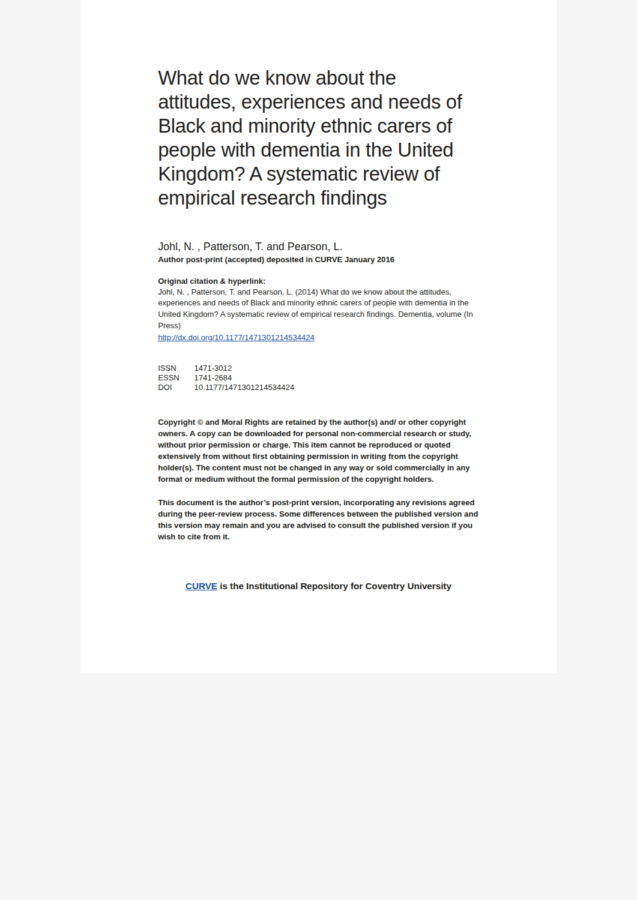What do we know about the attitudes, experiences and needs of Black and minority ethnic carers of people with dementia in the United Kingdom? A systematic review of empirical research findings
Johl, N. , Patterson, T. and Pearson, L.
Author post-print (accepted) deposited in CURVE January 2016
Original citation & hyperlink:
Johl, N. , Patterson, T. and Pearson, L. (2014) What do we know about the attitudes, experiences and needs of Black and minority ethnic carers of people with dementia in the United Kingdom? A systematic review of empirical research findings. Dementia, volume (In Press)
http://dx.doi.org/10.1177/1471301214534424
| ISSN | 1471-3012 |
| ESSN | 1741-2684 |
| DOI | 10.1177/1471301214534424 |
Copyright © and Moral Rights are retained by the author(s) and/ or other copyright owners. A copy can be downloaded for personal non-commercial research or study, without prior permission or charge. This item cannot be reproduced or quoted extensively from without first obtaining permission in writing from the copyright holder(s). The content must not be changed in any way or sold commercially in any format or medium without the formal permission of the copyright holders.
This document is the author’s post-print version, incorporating any revisions agreed during the peer-review process. Some differences between the published version and this version may remain and you are advised to consult the published version if you wish to cite from it.
CURVE is the Institutional Repository for Coventry University